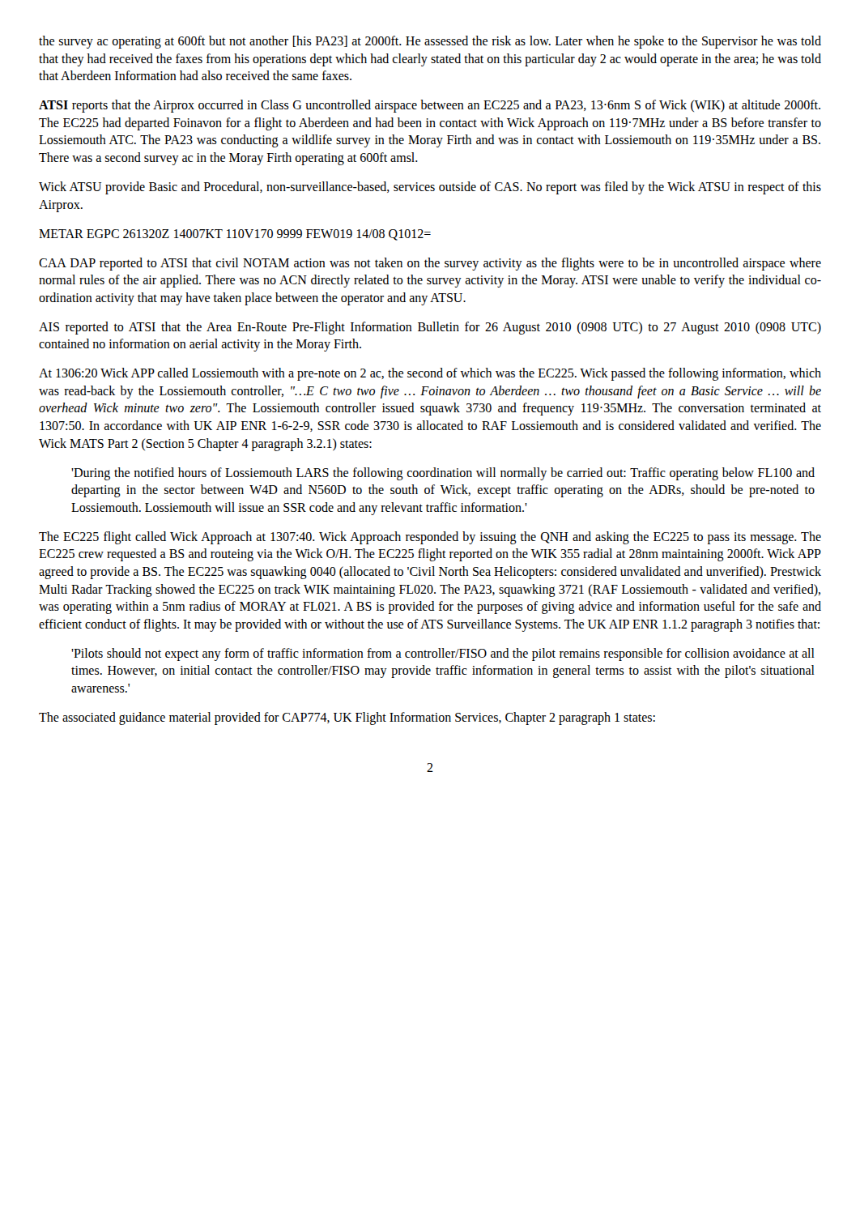the survey ac operating at 600ft but not another [his PA23] at 2000ft. He assessed the risk as low. Later when he spoke to the Supervisor he was told that they had received the faxes from his operations dept which had clearly stated that on this particular day 2 ac would operate in the area; he was told that Aberdeen Information had also received the same faxes.
ATSI reports that the Airprox occurred in Class G uncontrolled airspace between an EC225 and a PA23, 13·6nm S of Wick (WIK) at altitude 2000ft. The EC225 had departed Foinavon for a flight to Aberdeen and had been in contact with Wick Approach on 119·7MHz under a BS before transfer to Lossiemouth ATC. The PA23 was conducting a wildlife survey in the Moray Firth and was in contact with Lossiemouth on 119·35MHz under a BS. There was a second survey ac in the Moray Firth operating at 600ft amsl.
Wick ATSU provide Basic and Procedural, non-surveillance-based, services outside of CAS. No report was filed by the Wick ATSU in respect of this Airprox.
METAR EGPC 261320Z 14007KT 110V170 9999 FEW019 14/08 Q1012=
CAA DAP reported to ATSI that civil NOTAM action was not taken on the survey activity as the flights were to be in uncontrolled airspace where normal rules of the air applied. There was no ACN directly related to the survey activity in the Moray. ATSI were unable to verify the individual co-ordination activity that may have taken place between the operator and any ATSU.
AIS reported to ATSI that the Area En-Route Pre-Flight Information Bulletin for 26 August 2010 (0908 UTC) to 27 August 2010 (0908 UTC) contained no information on aerial activity in the Moray Firth.
At 1306:20 Wick APP called Lossiemouth with a pre-note on 2 ac, the second of which was the EC225. Wick passed the following information, which was read-back by the Lossiemouth controller, "…E C two two five … Foinavon to Aberdeen … two thousand feet on a Basic Service … will be overhead Wick minute two zero". The Lossiemouth controller issued squawk 3730 and frequency 119·35MHz. The conversation terminated at 1307:50. In accordance with UK AIP ENR 1-6-2-9, SSR code 3730 is allocated to RAF Lossiemouth and is considered validated and verified. The Wick MATS Part 2 (Section 5 Chapter 4 paragraph 3.2.1) states:
'During the notified hours of Lossiemouth LARS the following coordination will normally be carried out: Traffic operating below FL100 and departing in the sector between W4D and N560D to the south of Wick, except traffic operating on the ADRs, should be pre-noted to Lossiemouth. Lossiemouth will issue an SSR code and any relevant traffic information.'
The EC225 flight called Wick Approach at 1307:40. Wick Approach responded by issuing the QNH and asking the EC225 to pass its message. The EC225 crew requested a BS and routeing via the Wick O/H. The EC225 flight reported on the WIK 355 radial at 28nm maintaining 2000ft. Wick APP agreed to provide a BS. The EC225 was squawking 0040 (allocated to 'Civil North Sea Helicopters: considered unvalidated and unverified). Prestwick Multi Radar Tracking showed the EC225 on track WIK maintaining FL020. The PA23, squawking 3721 (RAF Lossiemouth - validated and verified), was operating within a 5nm radius of MORAY at FL021. A BS is provided for the purposes of giving advice and information useful for the safe and efficient conduct of flights. It may be provided with or without the use of ATS Surveillance Systems. The UK AIP ENR 1.1.2 paragraph 3 notifies that:
'Pilots should not expect any form of traffic information from a controller/FISO and the pilot remains responsible for collision avoidance at all times. However, on initial contact the controller/FISO may provide traffic information in general terms to assist with the pilot's situational awareness.'
The associated guidance material provided for CAP774, UK Flight Information Services, Chapter 2 paragraph 1 states:
2